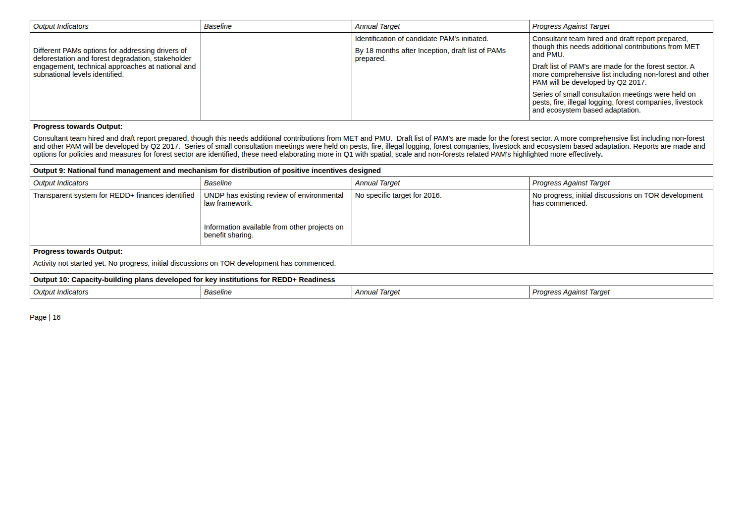| Output Indicators | Baseline | Annual Target | Progress Against Target |
| Different PAMs options for addressing drivers of deforestation and forest degradation, stakeholder engagement, technical approaches at national and subnational levels identified. | | Identification of candidate PAM's initiated. By 18 months after Inception, draft list of PAMs prepared. | Consultant team hired and draft report prepared, though this needs additional contributions from MET and PMU. Draft list of PAM's are made for the forest sector. A more comprehensive list including non-forest and other PAM will be developed by Q2 2017. Series of small consultation meetings were held on pests, fire, illegal logging, forest companies, livestock and ecosystem based adaptation. |
| Progress towards Output: Consultant team hired and draft report prepared, though this needs additional contributions from MET and PMU. Draft list of PAM's are made for the forest sector. A more comprehensive list including non-forest and other PAM will be developed by Q2 2017. Series of small consultation meetings were held on pests, fire, illegal logging, forest companies, livestock and ecosystem based adaptation. Reports are made and options for policies and measures for forest sector are identified, these need elaborating more in Q1 with spatial, scale and non-forests related PAM's highlighted more effectively . |
| Output 9: National fund management and mechanism for distribution of positive incentives designed |
| Output Indicators | Baseline | Annual Target | Progress Against Target |
| Transparent system for REDD+ finances identified | UNDP has existing review of environmental law framework. Information available from other projects on benefit sharing. | No specific target for 2016. | No progress, initial discussions on TOR development has commenced. |
| Progress towards Output: Activity not started yet. No progress, initial discussions on TOR development has commenced. |
| Output 10: Capacity-building plans developed for key institutions for REDD+ Readiness |
| Output Indicators | Baseline | Annual Target | Progress Against Target |
Page | 16